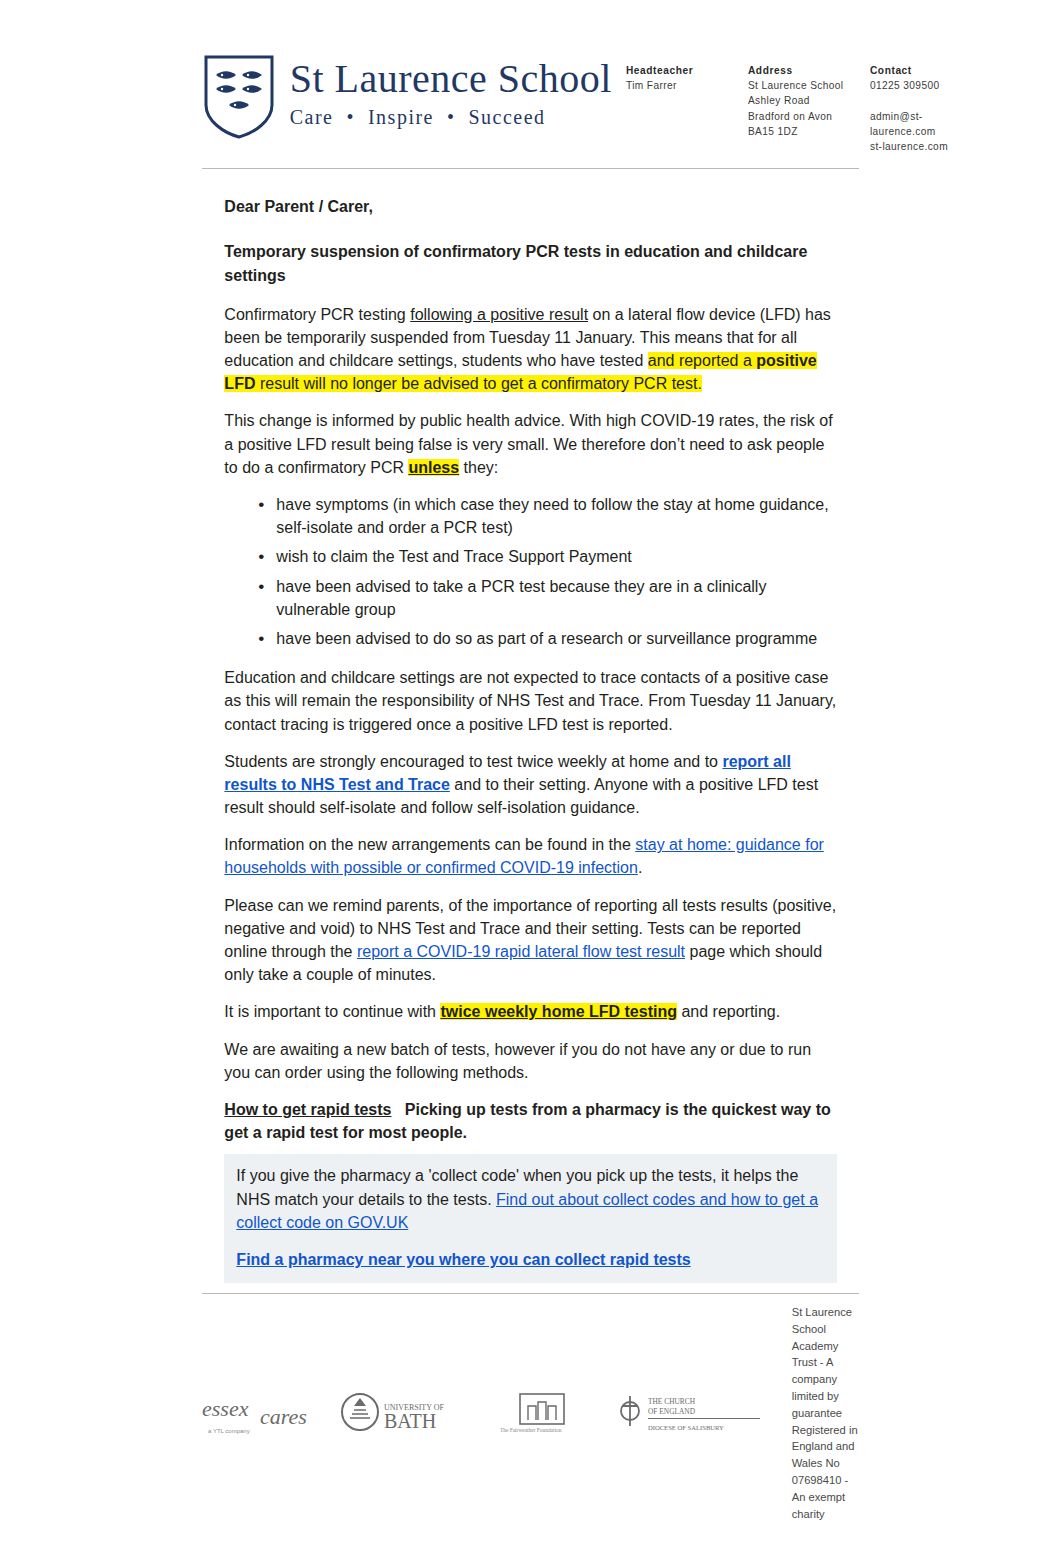St Laurence School
Care • Inspire • Succeed
Headteacher
Tim Farrer
Address
St Laurence School
Ashley Road
Bradford on Avon
BA15 1DZ
Contact
01225 309500
admin@st-laurence.com
st-laurence.com
Dear Parent / Carer,
Temporary suspension of confirmatory PCR tests in education and childcare settings
Confirmatory PCR testing following a positive result on a lateral flow device (LFD) has been be temporarily suspended from Tuesday 11 January. This means that for all education and childcare settings, students who have tested and reported a positive LFD result will no longer be advised to get a confirmatory PCR test.
This change is informed by public health advice. With high COVID-19 rates, the risk of a positive LFD result being false is very small. We therefore don’t need to ask people to do a confirmatory PCR unless they:
have symptoms (in which case they need to follow the stay at home guidance, self-isolate and order a PCR test)
wish to claim the Test and Trace Support Payment
have been advised to take a PCR test because they are in a clinically vulnerable group
have been advised to do so as part of a research or surveillance programme
Education and childcare settings are not expected to trace contacts of a positive case as this will remain the responsibility of NHS Test and Trace. From Tuesday 11 January, contact tracing is triggered once a positive LFD test is reported.
Students are strongly encouraged to test twice weekly at home and to report all results to NHS Test and Trace and to their setting. Anyone with a positive LFD test result should self-isolate and follow self-isolation guidance.
Information on the new arrangements can be found in the stay at home: guidance for households with possible or confirmed COVID-19 infection.
Please can we remind parents, of the importance of reporting all tests results (positive, negative and void) to NHS Test and Trace and their setting. Tests can be reported online through the report a COVID-19 rapid lateral flow test result page which should only take a couple of minutes.
It is important to continue with twice weekly home LFD testing and reporting.
We are awaiting a new batch of tests, however if you do not have any or due to run you can order using the following methods.
How to get rapid tests Picking up tests from a pharmacy is the quickest way to get a rapid test for most people.
If you give the pharmacy a 'collect code' when you pick up the tests, it helps the NHS match your details to the tests. Find out about collect codes and how to get a collect code on GOV.UK
Find a pharmacy near you where you can collect rapid tests
essex cares a YTL company
UNIVERSITY OF BATH
The Fairweather Foundation
THE CHURCH OF ENGLAND DIOCESE OF SALISBURY
St Laurence School Academy Trust - A company limited by guarantee
Registered in England and Wales No 07698410 - An exempt charity